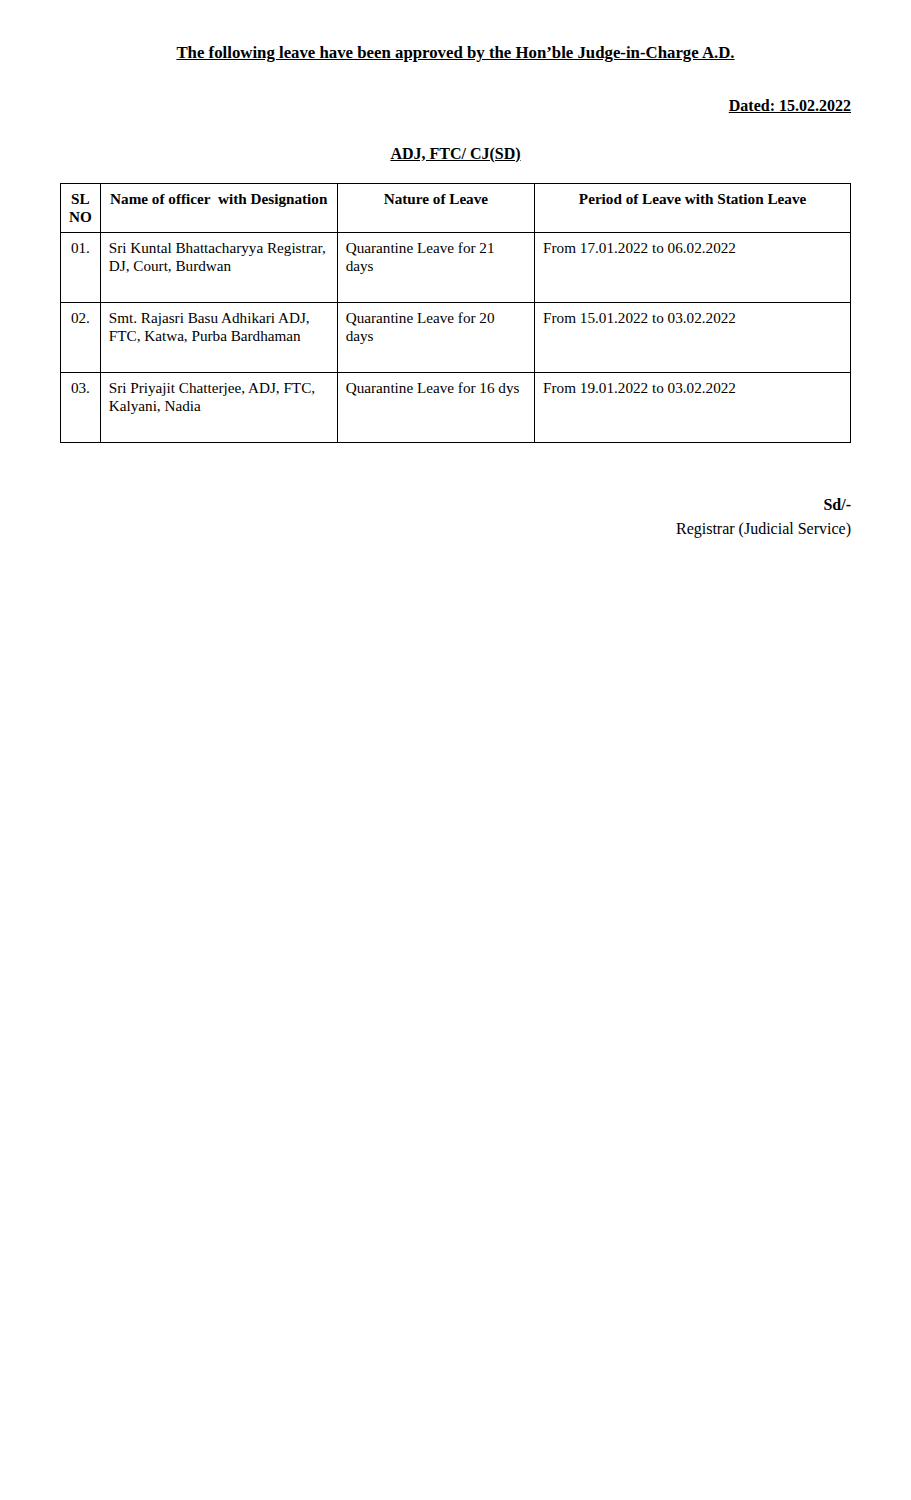The following leave have been approved by the Hon’ble Judge-in-Charge A.D.
Dated: 15.02.2022
ADJ, FTC/ CJ(SD)
| SL NO | Name of officer with Designation | Nature of Leave | Period of Leave with Station Leave |
| --- | --- | --- | --- |
| 01. | Sri Kuntal Bhattacharyya Registrar, DJ, Court, Burdwan | Quarantine Leave for 21 days | From 17.01.2022 to 06.02.2022 |
| 02. | Smt. Rajasri Basu Adhikari ADJ, FTC, Katwa, Purba Bardhaman | Quarantine Leave for 20 days | From 15.01.2022 to 03.02.2022 |
| 03. | Sri Priyajit Chatterjee, ADJ, FTC, Kalyani, Nadia | Quarantine Leave for 16 dys | From 19.01.2022 to 03.02.2022 |
Sd/-
Registrar (Judicial Service)